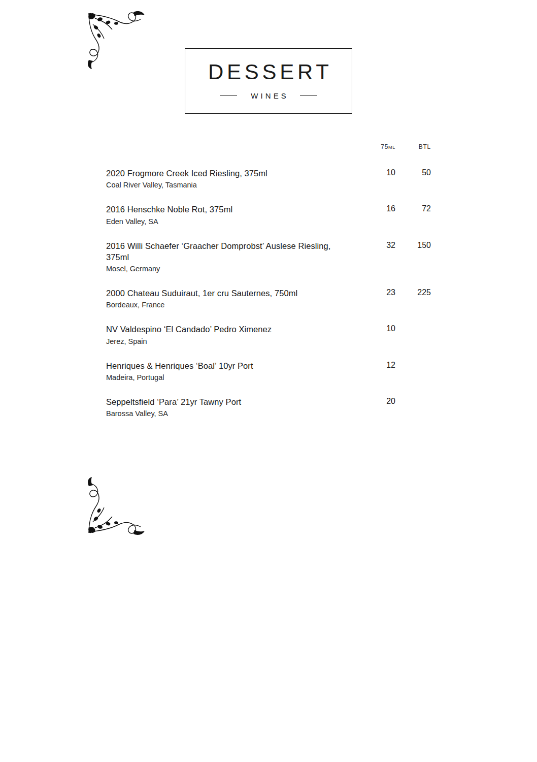DESSERT
WINES
75ML
BTL
2020 Frogmore Creek Iced Riesling, 375ml
Coal River Valley, Tasmania
10
50
2016 Henschke Noble Rot, 375ml
Eden Valley, SA
16
72
2016 Willi Schaefer ‘Graacher Domprobst’ Auslese Riesling, 375ml
Mosel, Germany
32
150
2000 Chateau Suduiraut, 1er cru Sauternes, 750ml
Bordeaux, France
23
225
NV Valdespino ‘El Candado’ Pedro Ximenez
Jerez, Spain
10
Henriques & Henriques ‘Boal’ 10yr Port
Madeira, Portugal
12
Seppeltsfield ‘Para’ 21yr Tawny Port
Barossa Valley, SA
20